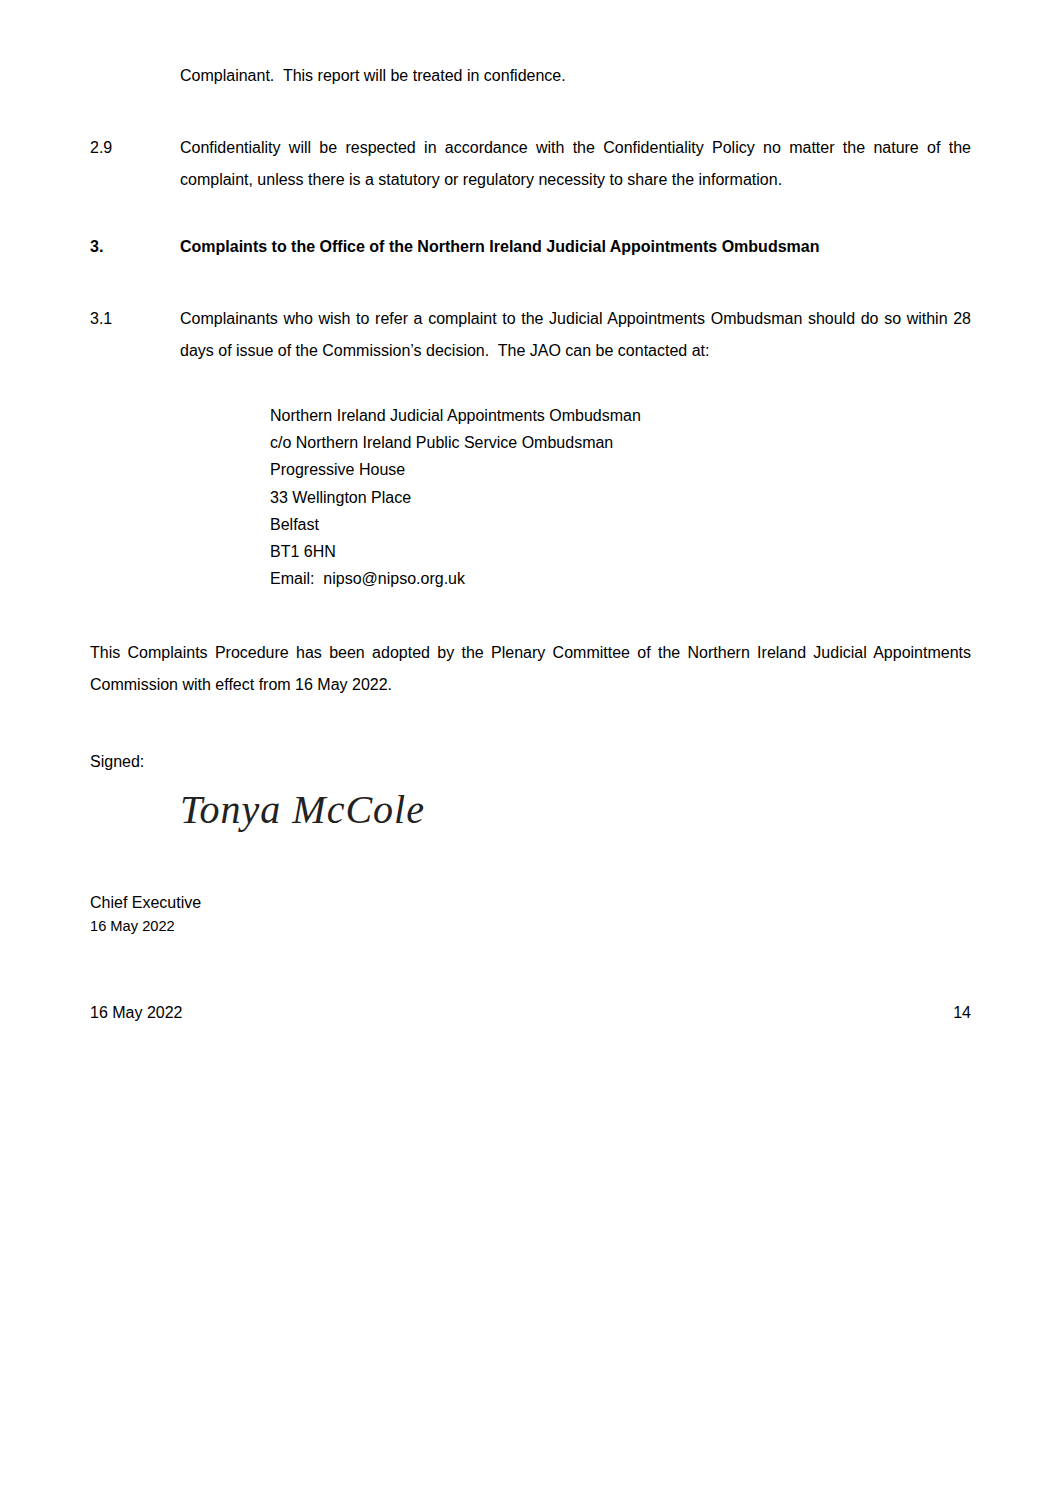Complainant. This report will be treated in confidence.
2.9
Confidentiality will be respected in accordance with the Confidentiality Policy no matter the nature of the complaint, unless there is a statutory or regulatory necessity to share the information.
3.
Complaints to the Office of the Northern Ireland Judicial Appointments Ombudsman
3.1
Complainants who wish to refer a complaint to the Judicial Appointments Ombudsman should do so within 28 days of issue of the Commission’s decision. The JAO can be contacted at:
Northern Ireland Judicial Appointments Ombudsman
c/o Northern Ireland Public Service Ombudsman
Progressive House
33 Wellington Place
Belfast
BT1 6HN
Email: nipso@nipso.org.uk
This Complaints Procedure has been adopted by the Plenary Committee of the Northern Ireland Judicial Appointments Commission with effect from 16 May 2022.
Signed:
Tonya McCole
Chief Executive
16 May 2022
16 May 2022 14